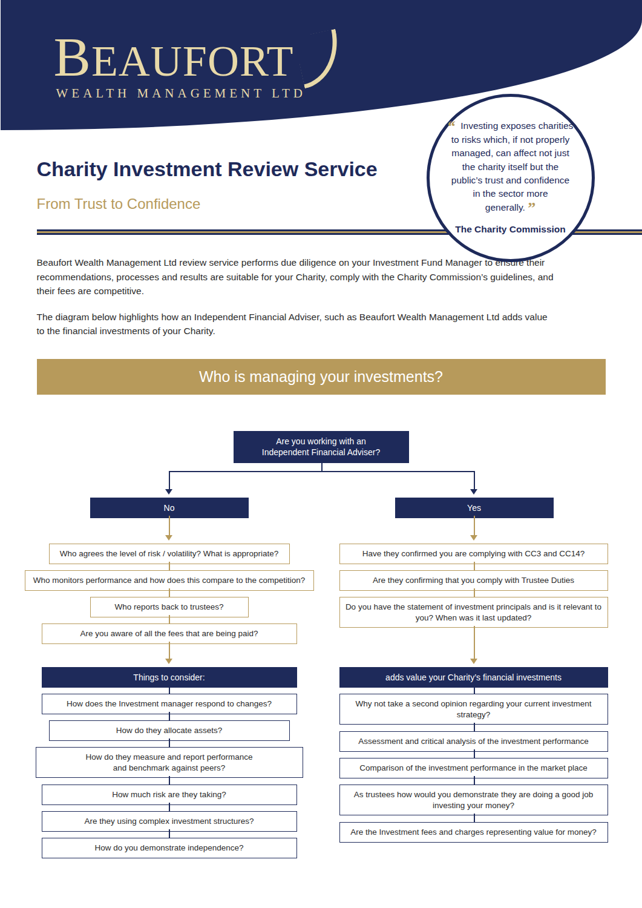BEAUFORT WEALTH MANAGEMENT LTD
“ Investing exposes charities to risks which, if not properly managed, can affect not just the charity itself but the public’s trust and confidence in the sector more generally. ” The Charity Commission
Charity Investment Review Service
From Trust to Confidence
Beaufort Wealth Management Ltd review service performs due diligence on your Investment Fund Manager to ensure their recommendations, processes and results are suitable for your Charity, comply with the Charity Commission’s guidelines, and their fees are competitive.
The diagram below highlights how an Independent Financial Adviser, such as Beaufort Wealth Management Ltd adds value to the financial investments of your Charity.
Who is managing your investments?
Are you working with an
Independent Financial Adviser?
No
Yes
Who agrees the level of risk / volatility? What is appropriate?
Who monitors performance and how does this compare to the competition?
Who reports back to trustees?
Are you aware of all the fees that are being paid?
Things to consider:
How does the Investment manager respond to changes?
How do they allocate assets?
How do they measure and report performance
and benchmark against peers?
How much risk are they taking?
Are they using complex investment structures?
How do you demonstrate independence?
Have they confirmed you are complying with CC3 and CC14?
Are they confirming that you comply with Trustee Duties
Do you have the statement of investment principals and is it relevant to you? When was it last updated?
adds value your Charity’s financial investments
Why not take a second opinion regarding your current investment strategy?
Assessment and critical analysis of the investment performance
Comparison of the investment performance in the market place
As trustees how would you demonstrate they are doing a good job investing your money?
Are the Investment fees and charges representing value for money?